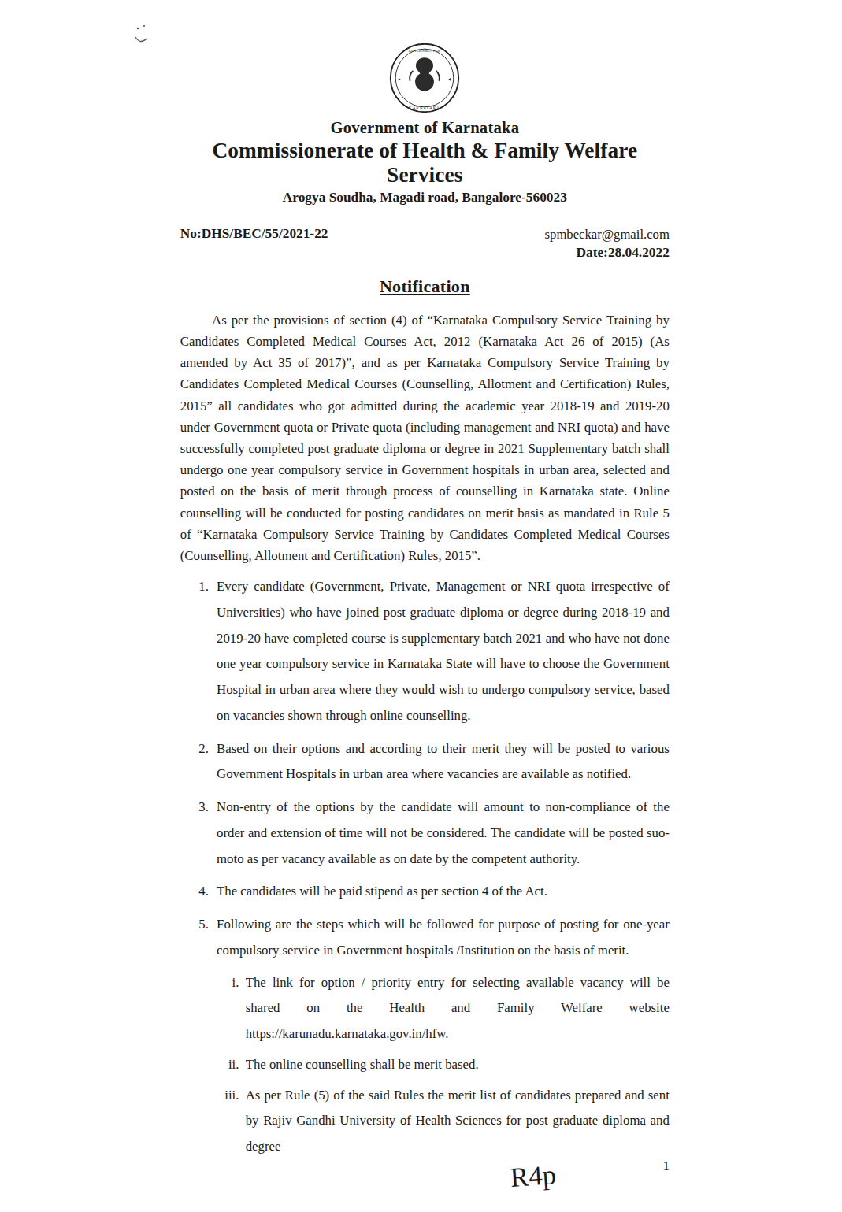GOVERNMENT OF KARNATAKA
Government of Karnataka
Commissionerate of Health & Family Welfare Services
Arogya Soudha, Magadi road, Bangalore-560023
No:DHS/BEC/55/2021-22
spmbeckar@gmail.com
Date:28.04.2022
Notification
As per the provisions of section (4) of “Karnataka Compulsory Service Training by Candidates Completed Medical Courses Act, 2012 (Karnataka Act 26 of 2015) (As amended by Act 35 of 2017)”, and as per Karnataka Compulsory Service Training by Candidates Completed Medical Courses (Counselling, Allotment and Certification) Rules, 2015” all candidates who got admitted during the academic year 2018-19 and 2019-20 under Government quota or Private quota (including management and NRI quota) and have successfully completed post graduate diploma or degree in 2021 Supplementary batch shall undergo one year compulsory service in Government hospitals in urban area, selected and posted on the basis of merit through process of counselling in Karnataka state. Online counselling will be conducted for posting candidates on merit basis as mandated in Rule 5 of “Karnataka Compulsory Service Training by Candidates Completed Medical Courses (Counselling, Allotment and Certification) Rules, 2015”.
Every candidate (Government, Private, Management or NRI quota irrespective of Universities) who have joined post graduate diploma or degree during 2018-19 and 2019-20 have completed course is supplementary batch 2021 and who have not done one year compulsory service in Karnataka State will have to choose the Government Hospital in urban area where they would wish to undergo compulsory service, based on vacancies shown through online counselling.
Based on their options and according to their merit they will be posted to various Government Hospitals in urban area where vacancies are available as notified.
Non-entry of the options by the candidate will amount to non-compliance of the order and extension of time will not be considered. The candidate will be posted suo-moto as per vacancy available as on date by the competent authority.
The candidates will be paid stipend as per section 4 of the Act.
Following are the steps which will be followed for purpose of posting for one-year compulsory service in Government hospitals /Institution on the basis of merit.
The link for option / priority entry for selecting available vacancy will be shared on the Health and Family Welfare website https://karunadu.karnataka.gov.in/hfw.
The online counselling shall be merit based.
As per Rule (5) of the said Rules the merit list of candidates prepared and sent by Rajiv Gandhi University of Health Sciences for post graduate diploma and degree
1
R4p